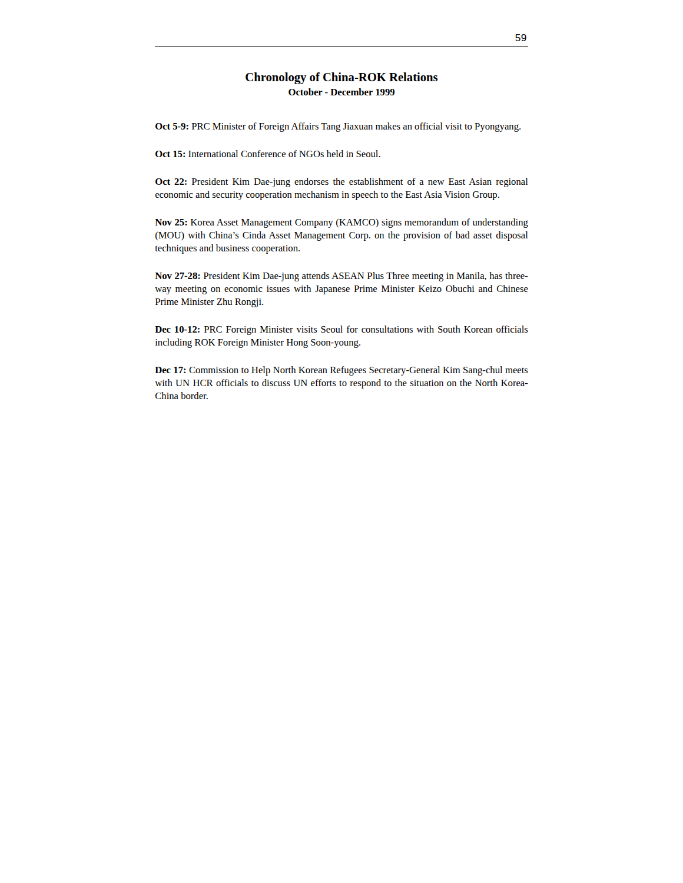59
Chronology of China-ROK Relations
October - December 1999
Oct 5-9: PRC Minister of Foreign Affairs Tang Jiaxuan makes an official visit to Pyongyang.
Oct 15: International Conference of NGOs held in Seoul.
Oct 22: President Kim Dae-jung endorses the establishment of a new East Asian regional economic and security cooperation mechanism in speech to the East Asia Vision Group.
Nov 25: Korea Asset Management Company (KAMCO) signs memorandum of understanding (MOU) with China’s Cinda Asset Management Corp. on the provision of bad asset disposal techniques and business cooperation.
Nov 27-28: President Kim Dae-jung attends ASEAN Plus Three meeting in Manila, has three-way meeting on economic issues with Japanese Prime Minister Keizo Obuchi and Chinese Prime Minister Zhu Rongji.
Dec 10-12: PRC Foreign Minister visits Seoul for consultations with South Korean officials including ROK Foreign Minister Hong Soon-young.
Dec 17: Commission to Help North Korean Refugees Secretary-General Kim Sang-chul meets with UN HCR officials to discuss UN efforts to respond to the situation on the North Korea-China border.